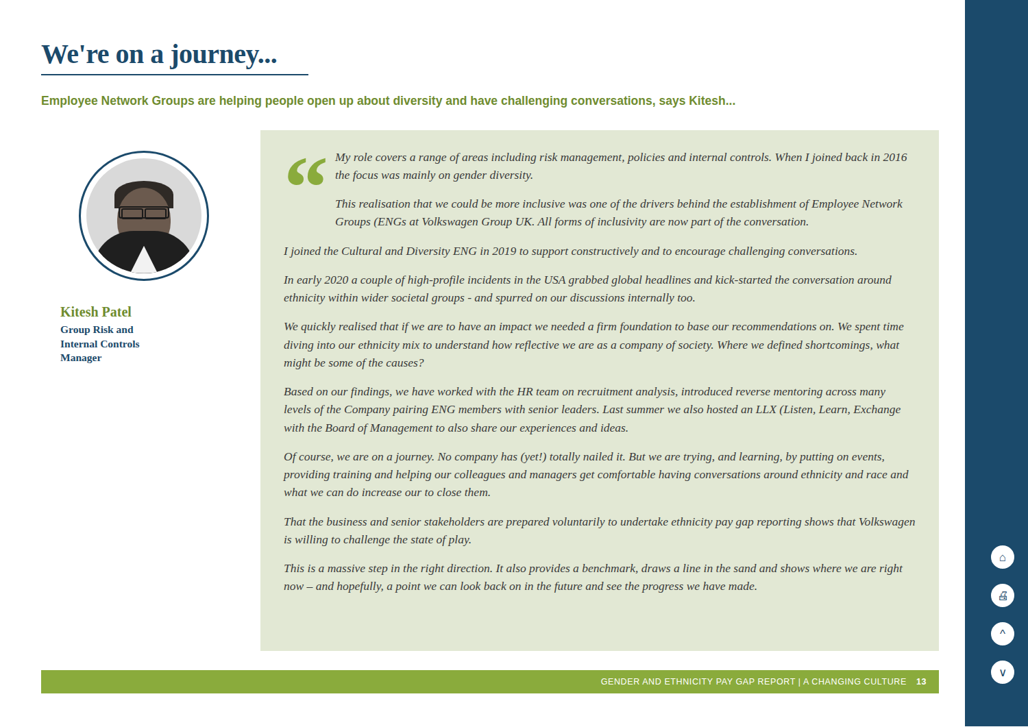⌂ 🖨 ^ ∨
We're on a journey...
Employee Network Groups are helping people open up about diversity and have challenging conversations, says Kitesh...
Kitesh Patel
Group Risk and
Internal Controls
Manager
“
My role covers a range of areas including risk management, policies and internal controls. When I joined back in 2016 the focus was mainly on gender diversity.
This realisation that we could be more inclusive was one of the drivers behind the establishment of Employee Network Groups (ENGs at Volkswagen Group UK. All forms of inclusivity are now part of the conversation.
I joined the Cultural and Diversity ENG in 2019 to support constructively and to encourage challenging conversations.
In early 2020 a couple of high-profile incidents in the USA grabbed global headlines and kick-started the conversation around ethnicity within wider societal groups - and spurred on our discussions internally too.
We quickly realised that if we are to have an impact we needed a firm foundation to base our recommendations on. We spent time diving into our ethnicity mix to understand how reflective we are as a company of society. Where we defined shortcomings, what might be some of the causes?
Based on our findings, we have worked with the HR team on recruitment analysis, introduced reverse mentoring across many levels of the Company pairing ENG members with senior leaders. Last summer we also hosted an LLX (Listen, Learn, Exchange with the Board of Management to also share our experiences and ideas.
Of course, we are on a journey. No company has (yet!) totally nailed it. But we are trying, and learning, by putting on events, providing training and helping our colleagues and managers get comfortable having conversations around ethnicity and race and what we can do increase our to close them.
That the business and senior stakeholders are prepared voluntarily to undertake ethnicity pay gap reporting shows that Volkswagen is willing to challenge the state of play.
This is a massive step in the right direction. It also provides a benchmark, draws a line in the sand and shows where we are right now – and hopefully, a point we can look back on in the future and see the progress we have made.
Gender and Ethnicity Pay Gap Report | A Changing Culture 13